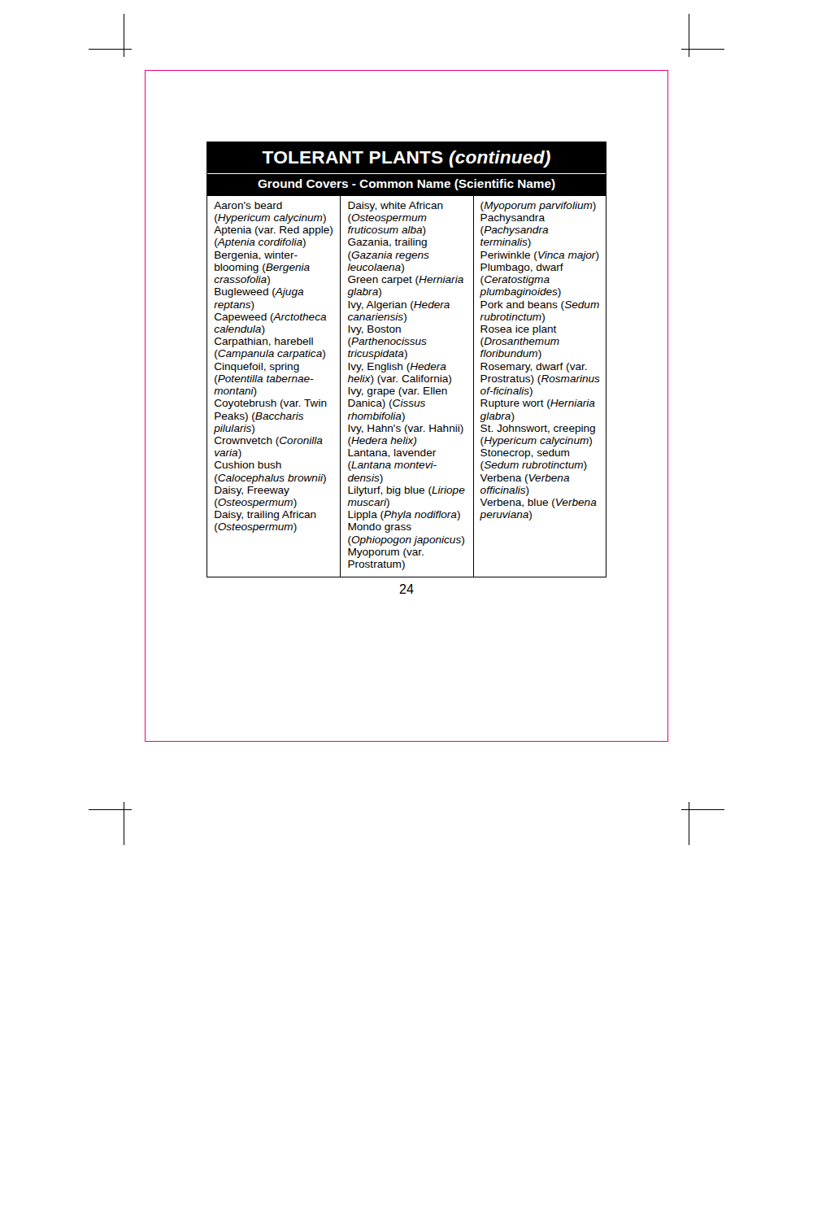TOLERANT PLANTS (continued)
Ground Covers - Common Name (Scientific Name)
Aaron's beard (Hypericum calycinum)
Aptenia (var. Red apple) (Aptenia cordifolia)
Bergenia, winter-blooming (Bergenia crassofolia)
Bugleweed (Ajuga reptans)
Capeweed (Arctotheca calendula)
Carpathian, harebell (Campanula carpatica)
Cinquefoil, spring (Potentilla tabernae-montani)
Coyotebrush (var. Twin Peaks) (Baccharis pilularis)
Crownvetch (Coronilla varia)
Cushion bush (Calocephalus brownii)
Daisy, Freeway (Osteospermum)
Daisy, trailing African (Osteospermum)
Daisy, white African (Osteospermum fruticosum alba)
Gazania, trailing (Gazania regens leucolaena)
Green carpet (Herniaria glabra)
Ivy, Algerian (Hedera canariensis)
Ivy, Boston (Parthenocissus tricuspidata)
Ivy, English (Hedera helix) (var. California)
Ivy, grape (var. Ellen Danica) (Cissus rhombifolia)
Ivy, Hahn's (var. Hahnii) (Hedera helix)
Lantana, lavender (Lantana montevi-densis)
Lilyturf, big blue (Liriope muscari)
Lippla (Phyla nodiflora)
Mondo grass (Ophiopogon japonicus)
Myoporum (var. Prostratum)
(Myoporum parvifolium)
Pachysandra (Pachysandra terminalis)
Periwinkle (Vinca major)
Plumbago, dwarf (Ceratostigma plumbaginoides)
Pork and beans (Sedum rubrotinctum)
Rosea ice plant (Drosanthemum floribundum)
Rosemary, dwarf (var. Prostratus) (Rosmarinus of-ficinalis)
Rupture wort (Herniaria glabra)
St. Johnswort, creeping (Hypericum calycinum)
Stonecrop, sedum (Sedum rubrotinctum)
Verbena (Verbena officinalis)
Verbena, blue (Verbena peruviana)
24